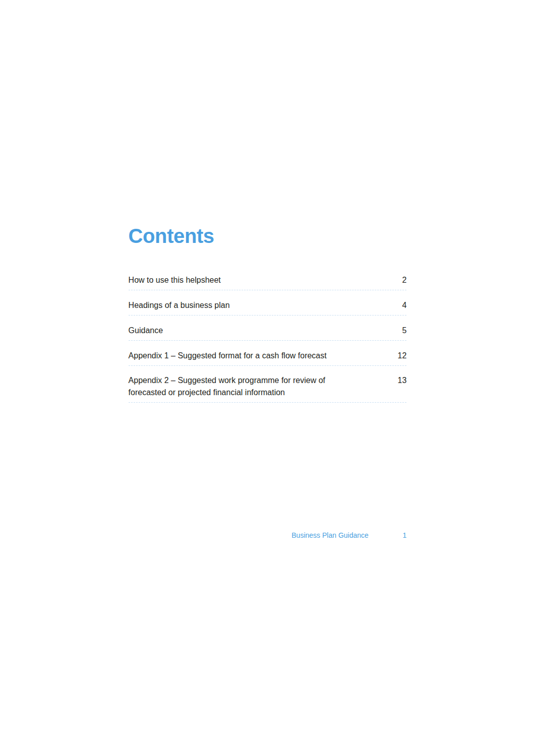Contents
How to use this helpsheet
2
Headings of a business plan
4
Guidance
5
Appendix 1 – Suggested format for a cash flow forecast
12
Appendix 2 – Suggested work programme for review of
forecasted or projected financial information
13
Business Plan Guidance 1